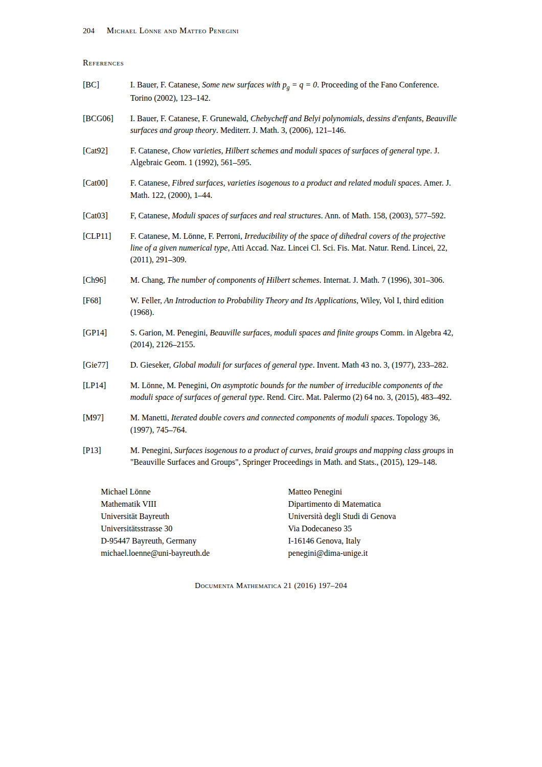204 Michael Lönne and Matteo Penegini
References
[BC]
I. Bauer, F. Catanese, Some new surfaces with pg = q = 0. Proceeding of the Fano Conference. Torino (2002), 123–142.
[BCG06]
I. Bauer, F. Catanese, F. Grunewald, Chebycheff and Belyi polynomials, dessins d'enfants, Beauville surfaces and group theory. Mediterr. J. Math. 3, (2006), 121–146.
[Cat92]
F. Catanese, Chow varieties, Hilbert schemes and moduli spaces of surfaces of general type. J. Algebraic Geom. 1 (1992), 561–595.
[Cat00]
F. Catanese, Fibred surfaces, varieties isogenous to a product and related moduli spaces. Amer. J. Math. 122, (2000), 1–44.
[Cat03]
F, Catanese, Moduli spaces of surfaces and real structures. Ann. of Math. 158, (2003), 577–592.
[CLP11]
F. Catanese, M. Lönne, F. Perroni, Irreducibility of the space of dihedral covers of the projective line of a given numerical type, Atti Accad. Naz. Lincei Cl. Sci. Fis. Mat. Natur. Rend. Lincei, 22, (2011), 291–309.
[Ch96]
M. Chang, The number of components of Hilbert schemes. Internat. J. Math. 7 (1996), 301–306.
[F68]
W. Feller, An Introduction to Probability Theory and Its Applications, Wiley, Vol I, third edition (1968).
[GP14]
S. Garion, M. Penegini, Beauville surfaces, moduli spaces and finite groups Comm. in Algebra 42, (2014), 2126–2155.
[Gie77]
D. Gieseker, Global moduli for surfaces of general type. Invent. Math 43 no. 3, (1977), 233–282.
[LP14]
M. Lönne, M. Penegini, On asymptotic bounds for the number of irreducible components of the moduli space of surfaces of general type. Rend. Circ. Mat. Palermo (2) 64 no. 3, (2015), 483–492.
[M97]
M. Manetti, Iterated double covers and connected components of moduli spaces. Topology 36, (1997), 745–764.
[P13]
M. Penegini, Surfaces isogenous to a product of curves, braid groups and mapping class groups in "Beauville Surfaces and Groups", Springer Proceedings in Math. and Stats., (2015), 129–148.
Michael Lönne
Mathematik VIII
Universität Bayreuth
Universitätsstrasse 30
D-95447 Bayreuth, Germany
michael.loenne@uni-bayreuth.de Matteo Penegini
Dipartimento di Matematica
Università degli Studi di Genova
Via Dodecaneso 35
I-16146 Genova, Italy
penegini@dima-unige.it
Documenta Mathematica 21 (2016) 197–204